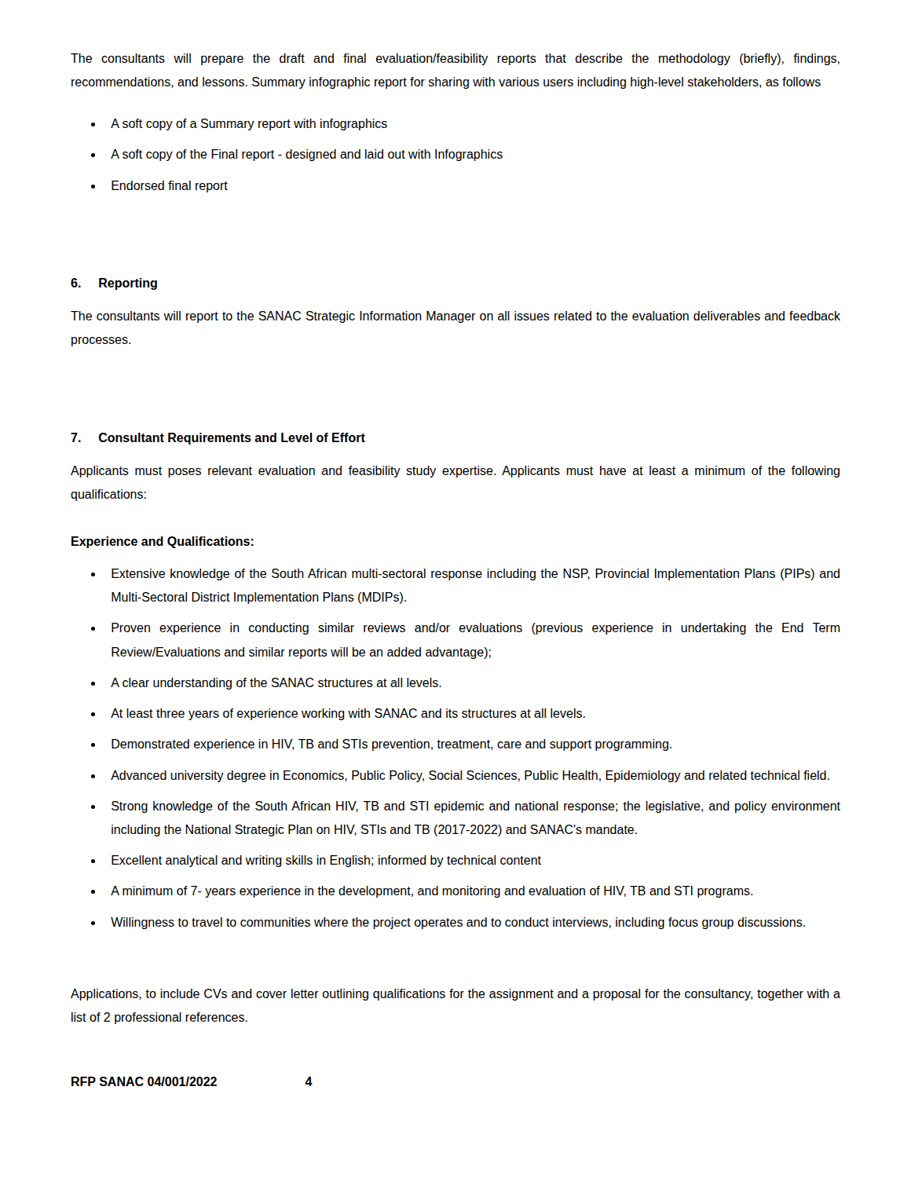The consultants will prepare the draft and final evaluation/feasibility reports that describe the methodology (briefly), findings, recommendations, and lessons. Summary infographic report for sharing with various users including high-level stakeholders, as follows
A soft copy of a Summary report with infographics
A soft copy of the Final report - designed and laid out with Infographics
Endorsed final report
6. Reporting
The consultants will report to the SANAC Strategic Information Manager on all issues related to the evaluation deliverables and feedback processes.
7. Consultant Requirements and Level of Effort
Applicants must poses relevant evaluation and feasibility study expertise. Applicants must have at least a minimum of the following qualifications:
Experience and Qualifications:
Extensive knowledge of the South African multi-sectoral response including the NSP, Provincial Implementation Plans (PIPs) and Multi-Sectoral District Implementation Plans (MDIPs).
Proven experience in conducting similar reviews and/or evaluations (previous experience in undertaking the End Term Review/Evaluations and similar reports will be an added advantage);
A clear understanding of the SANAC structures at all levels.
At least three years of experience working with SANAC and its structures at all levels.
Demonstrated experience in HIV, TB and STIs prevention, treatment, care and support programming.
Advanced university degree in Economics, Public Policy, Social Sciences, Public Health, Epidemiology and related technical field.
Strong knowledge of the South African HIV, TB and STI epidemic and national response; the legislative, and policy environment including the National Strategic Plan on HIV, STIs and TB (2017-2022) and SANAC's mandate.
Excellent analytical and writing skills in English; informed by technical content
A minimum of 7- years experience in the development, and monitoring and evaluation of HIV, TB and STI programs.
Willingness to travel to communities where the project operates and to conduct interviews, including focus group discussions.
Applications, to include CVs and cover letter outlining qualifications for the assignment and a proposal for the consultancy, together with a list of 2 professional references.
RFP SANAC 04/001/2022 4